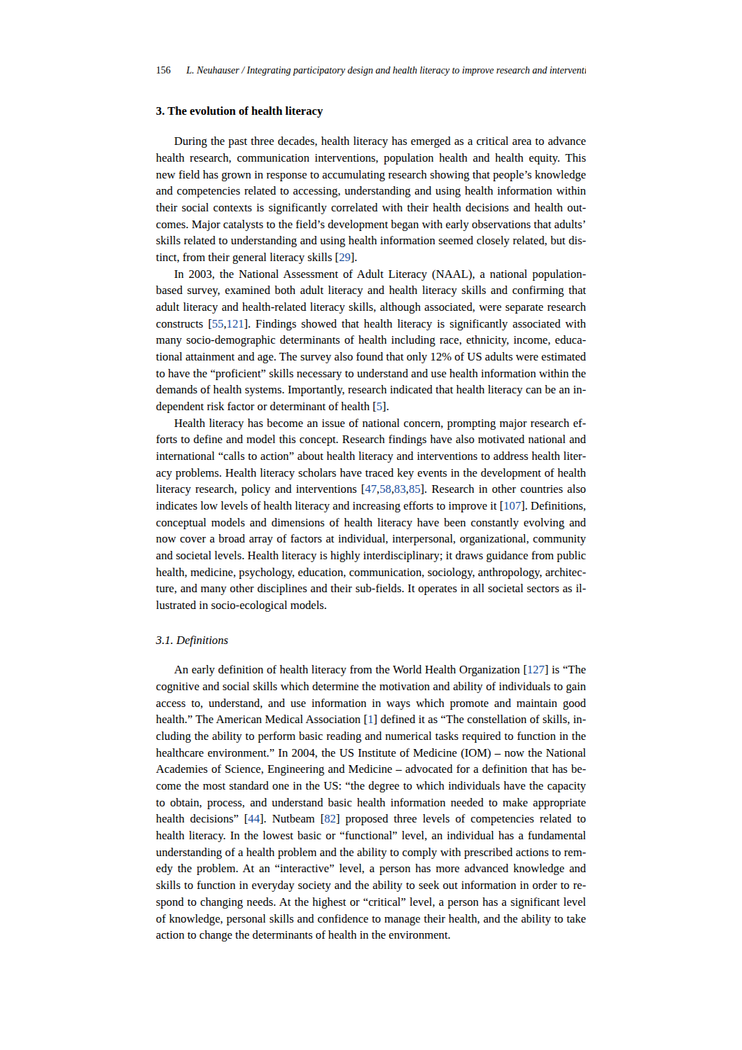156 L. Neuhauser / Integrating participatory design and health literacy to improve research and interventions
3. The evolution of health literacy
During the past three decades, health literacy has emerged as a critical area to advance health research, communication interventions, population health and health equity. This new field has grown in response to accumulating research showing that people’s knowledge and competencies related to accessing, understanding and using health information within their social contexts is significantly correlated with their health decisions and health outcomes. Major catalysts to the field’s development began with early observations that adults’ skills related to understanding and using health information seemed closely related, but distinct, from their general literacy skills [29].
In 2003, the National Assessment of Adult Literacy (NAAL), a national population-based survey, examined both adult literacy and health literacy skills and confirming that adult literacy and health-related literacy skills, although associated, were separate research constructs [55,121]. Findings showed that health literacy is significantly associated with many socio-demographic determinants of health including race, ethnicity, income, educational attainment and age. The survey also found that only 12% of US adults were estimated to have the “proficient” skills necessary to understand and use health information within the demands of health systems. Importantly, research indicated that health literacy can be an independent risk factor or determinant of health [5].
Health literacy has become an issue of national concern, prompting major research efforts to define and model this concept. Research findings have also motivated national and international “calls to action” about health literacy and interventions to address health literacy problems. Health literacy scholars have traced key events in the development of health literacy research, policy and interventions [47,58,83,85]. Research in other countries also indicates low levels of health literacy and increasing efforts to improve it [107]. Definitions, conceptual models and dimensions of health literacy have been constantly evolving and now cover a broad array of factors at individual, interpersonal, organizational, community and societal levels. Health literacy is highly interdisciplinary; it draws guidance from public health, medicine, psychology, education, communication, sociology, anthropology, architecture, and many other disciplines and their sub-fields. It operates in all societal sectors as illustrated in socio-ecological models.
3.1. Definitions
An early definition of health literacy from the World Health Organization [127] is “The cognitive and social skills which determine the motivation and ability of individuals to gain access to, understand, and use information in ways which promote and maintain good health.” The American Medical Association [1] defined it as “The constellation of skills, including the ability to perform basic reading and numerical tasks required to function in the healthcare environment.” In 2004, the US Institute of Medicine (IOM) – now the National Academies of Science, Engineering and Medicine – advocated for a definition that has become the most standard one in the US: “the degree to which individuals have the capacity to obtain, process, and understand basic health information needed to make appropriate health decisions” [44]. Nutbeam [82] proposed three levels of competencies related to health literacy. In the lowest basic or “functional” level, an individual has a fundamental understanding of a health problem and the ability to comply with prescribed actions to remedy the problem. At an “interactive” level, a person has more advanced knowledge and skills to function in everyday society and the ability to seek out information in order to respond to changing needs. At the highest or “critical” level, a person has a significant level of knowledge, personal skills and confidence to manage their health, and the ability to take action to change the determinants of health in the environment.